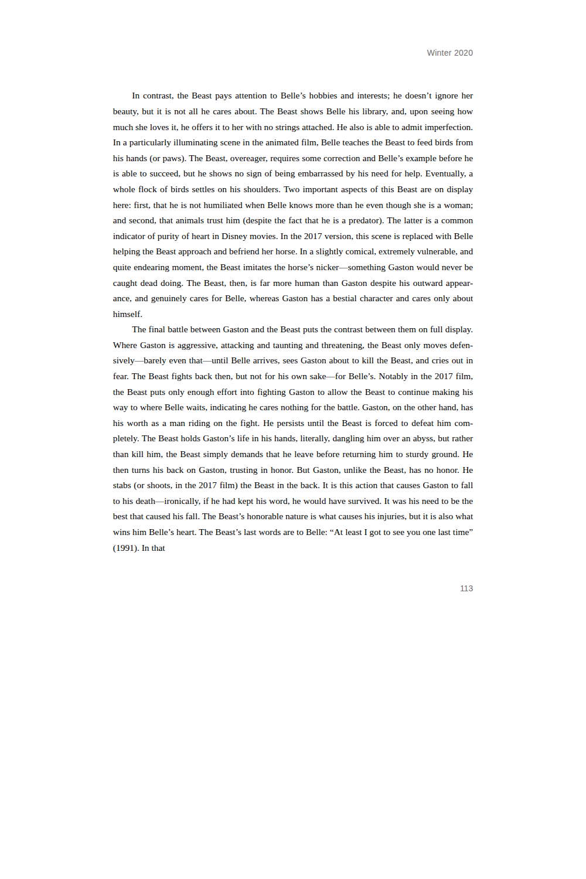Winter 2020
In contrast, the Beast pays attention to Belle’s hobbies and interests; he doesn’t ignore her beauty, but it is not all he cares about. The Beast shows Belle his library, and, upon seeing how much she loves it, he offers it to her with no strings attached. He also is able to admit imperfection. In a particularly illuminating scene in the animated film, Belle teaches the Beast to feed birds from his hands (or paws). The Beast, overeager, requires some correction and Belle’s example before he is able to succeed, but he shows no sign of being embarrassed by his need for help. Eventually, a whole flock of birds settles on his shoulders. Two important aspects of this Beast are on display here: first, that he is not humiliated when Belle knows more than he even though she is a woman; and second, that animals trust him (despite the fact that he is a predator). The latter is a common indicator of purity of heart in Disney movies. In the 2017 version, this scene is replaced with Belle helping the Beast approach and befriend her horse. In a slightly comical, extremely vulnerable, and quite endearing moment, the Beast imitates the horse’s nicker—something Gaston would never be caught dead doing. The Beast, then, is far more human than Gaston despite his outward appearance, and genuinely cares for Belle, whereas Gaston has a bestial character and cares only about himself.
The final battle between Gaston and the Beast puts the contrast between them on full display. Where Gaston is aggressive, attacking and taunting and threatening, the Beast only moves defensively—barely even that—until Belle arrives, sees Gaston about to kill the Beast, and cries out in fear. The Beast fights back then, but not for his own sake—for Belle’s. Notably in the 2017 film, the Beast puts only enough effort into fighting Gaston to allow the Beast to continue making his way to where Belle waits, indicating he cares nothing for the battle. Gaston, on the other hand, has his worth as a man riding on the fight. He persists until the Beast is forced to defeat him completely. The Beast holds Gaston’s life in his hands, literally, dangling him over an abyss, but rather than kill him, the Beast simply demands that he leave before returning him to sturdy ground. He then turns his back on Gaston, trusting in honor. But Gaston, unlike the Beast, has no honor. He stabs (or shoots, in the 2017 film) the Beast in the back. It is this action that causes Gaston to fall to his death—ironically, if he had kept his word, he would have survived. It was his need to be the best that caused his fall. The Beast’s honorable nature is what causes his injuries, but it is also what wins him Belle’s heart. The Beast’s last words are to Belle: “At least I got to see you one last time” (1991). In that
113